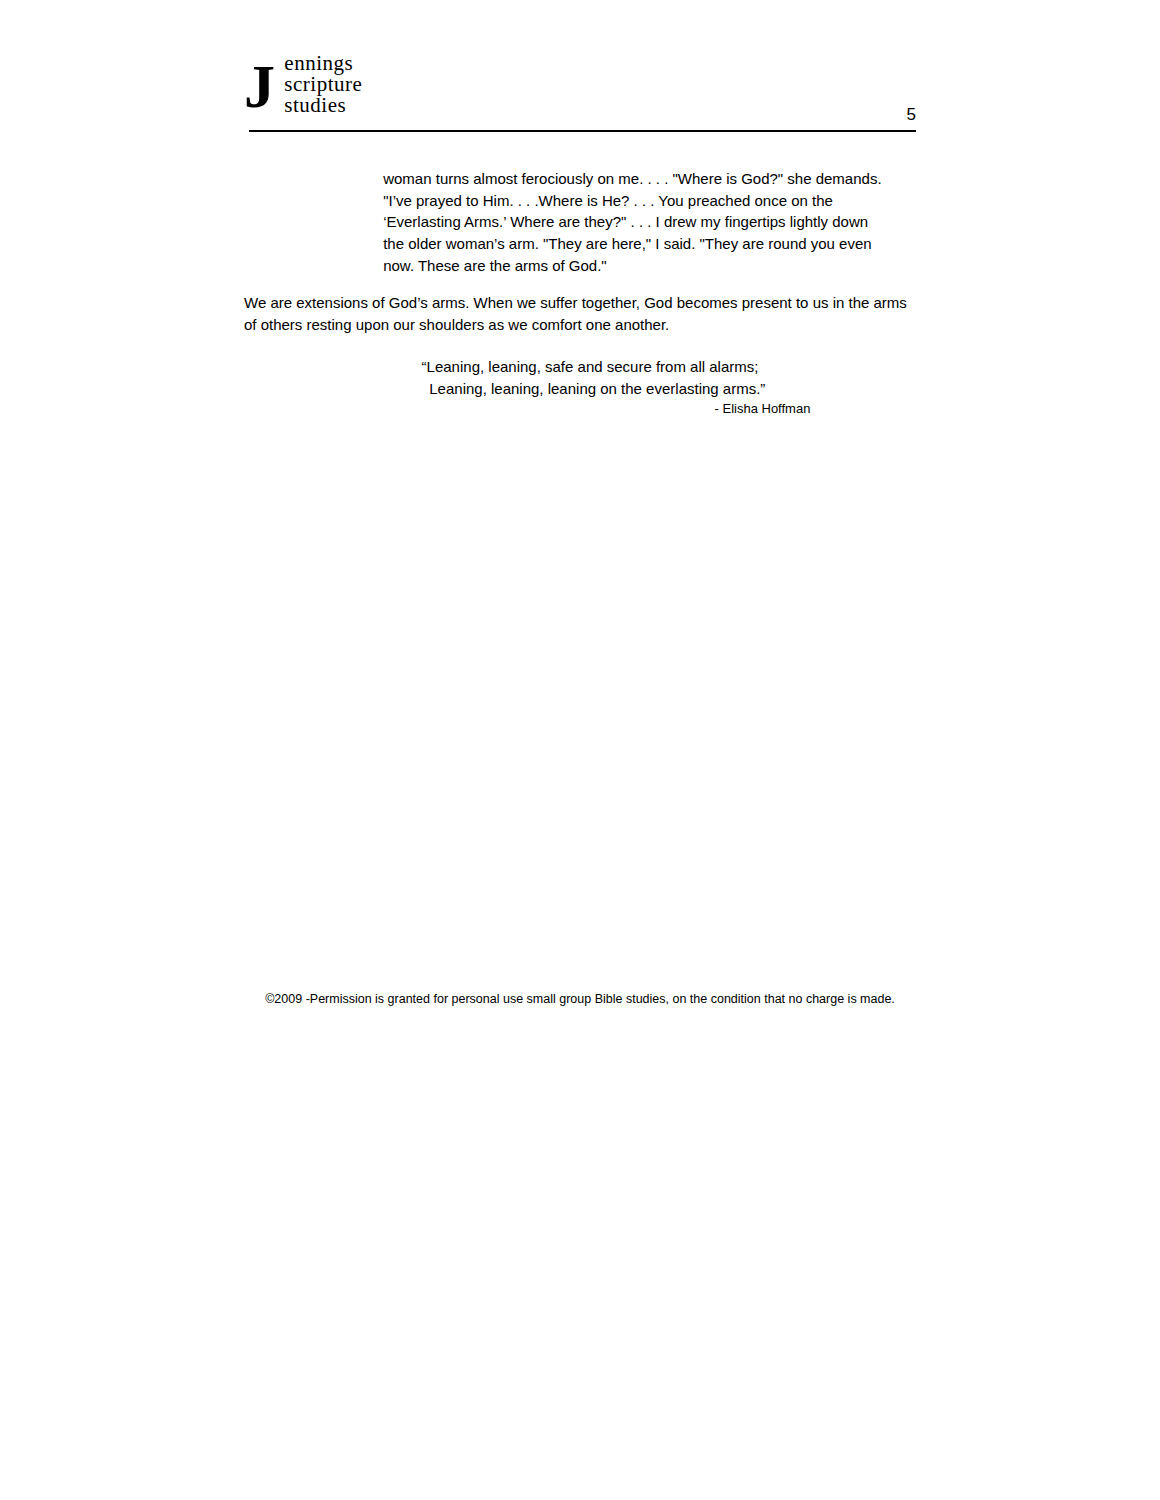J ennings scripture studies
5
woman turns almost ferociously on me. . . . "Where is God?" she demands. "I’ve prayed to Him. . . .Where is He? . . . You preached once on the ‘Everlasting Arms.’ Where are they?" . . . I drew my fingertips lightly down the older woman’s arm. "They are here," I said. "They are round you even now. These are the arms of God."
We are extensions of God’s arms. When we suffer together, God becomes present to us in the arms of others resting upon our shoulders as we comfort one another.
“Leaning, leaning, safe and secure from all alarms;
Leaning, leaning, leaning on the everlasting arms.”
- Elisha Hoffman
©2009 -Permission is granted for personal use small group Bible studies, on the condition that no charge is made.